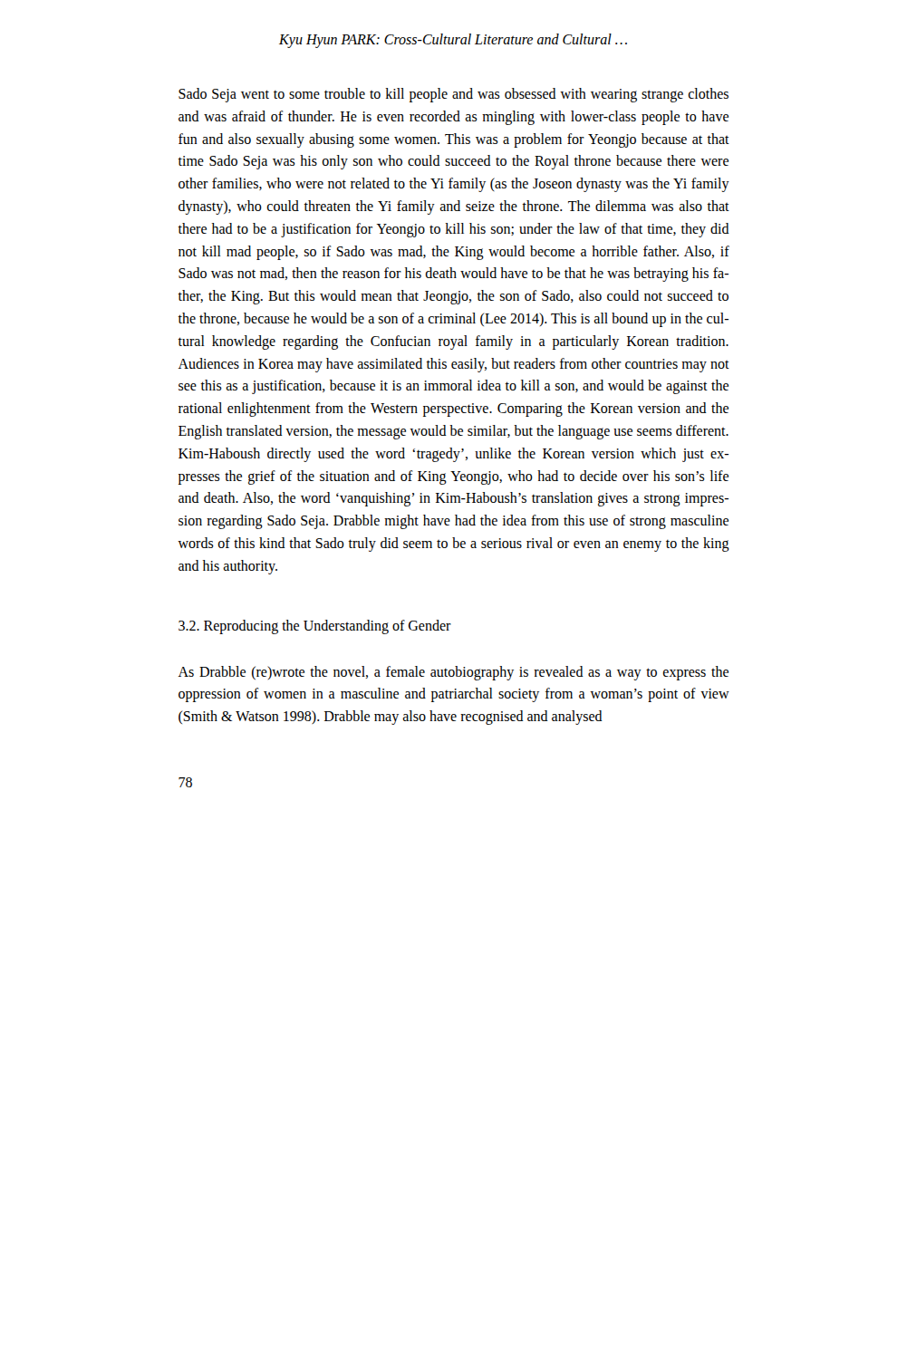Kyu Hyun PARK: Cross-Cultural Literature and Cultural …
Sado Seja went to some trouble to kill people and was obsessed with wearing strange clothes and was afraid of thunder. He is even recorded as mingling with lower-class people to have fun and also sexually abusing some women. This was a problem for Yeongjo because at that time Sado Seja was his only son who could succeed to the Royal throne because there were other families, who were not related to the Yi family (as the Joseon dynasty was the Yi family dynasty), who could threaten the Yi family and seize the throne. The dilemma was also that there had to be a justification for Yeongjo to kill his son; under the law of that time, they did not kill mad people, so if Sado was mad, the King would become a horrible father. Also, if Sado was not mad, then the reason for his death would have to be that he was betraying his father, the King. But this would mean that Jeongjo, the son of Sado, also could not succeed to the throne, because he would be a son of a criminal (Lee 2014). This is all bound up in the cultural knowledge regarding the Confucian royal family in a particularly Korean tradition. Audiences in Korea may have assimilated this easily, but readers from other countries may not see this as a justification, because it is an immoral idea to kill a son, and would be against the rational enlightenment from the Western perspective. Comparing the Korean version and the English translated version, the message would be similar, but the language use seems different. Kim-Haboush directly used the word ‘tragedy’, unlike the Korean version which just expresses the grief of the situation and of King Yeongjo, who had to decide over his son’s life and death. Also, the word ‘vanquishing’ in Kim-Haboush’s translation gives a strong impression regarding Sado Seja. Drabble might have had the idea from this use of strong masculine words of this kind that Sado truly did seem to be a serious rival or even an enemy to the king and his authority.
3.2. Reproducing the Understanding of Gender
As Drabble (re)wrote the novel, a female autobiography is revealed as a way to express the oppression of women in a masculine and patriarchal society from a woman’s point of view (Smith & Watson 1998). Drabble may also have recognised and analysed
78